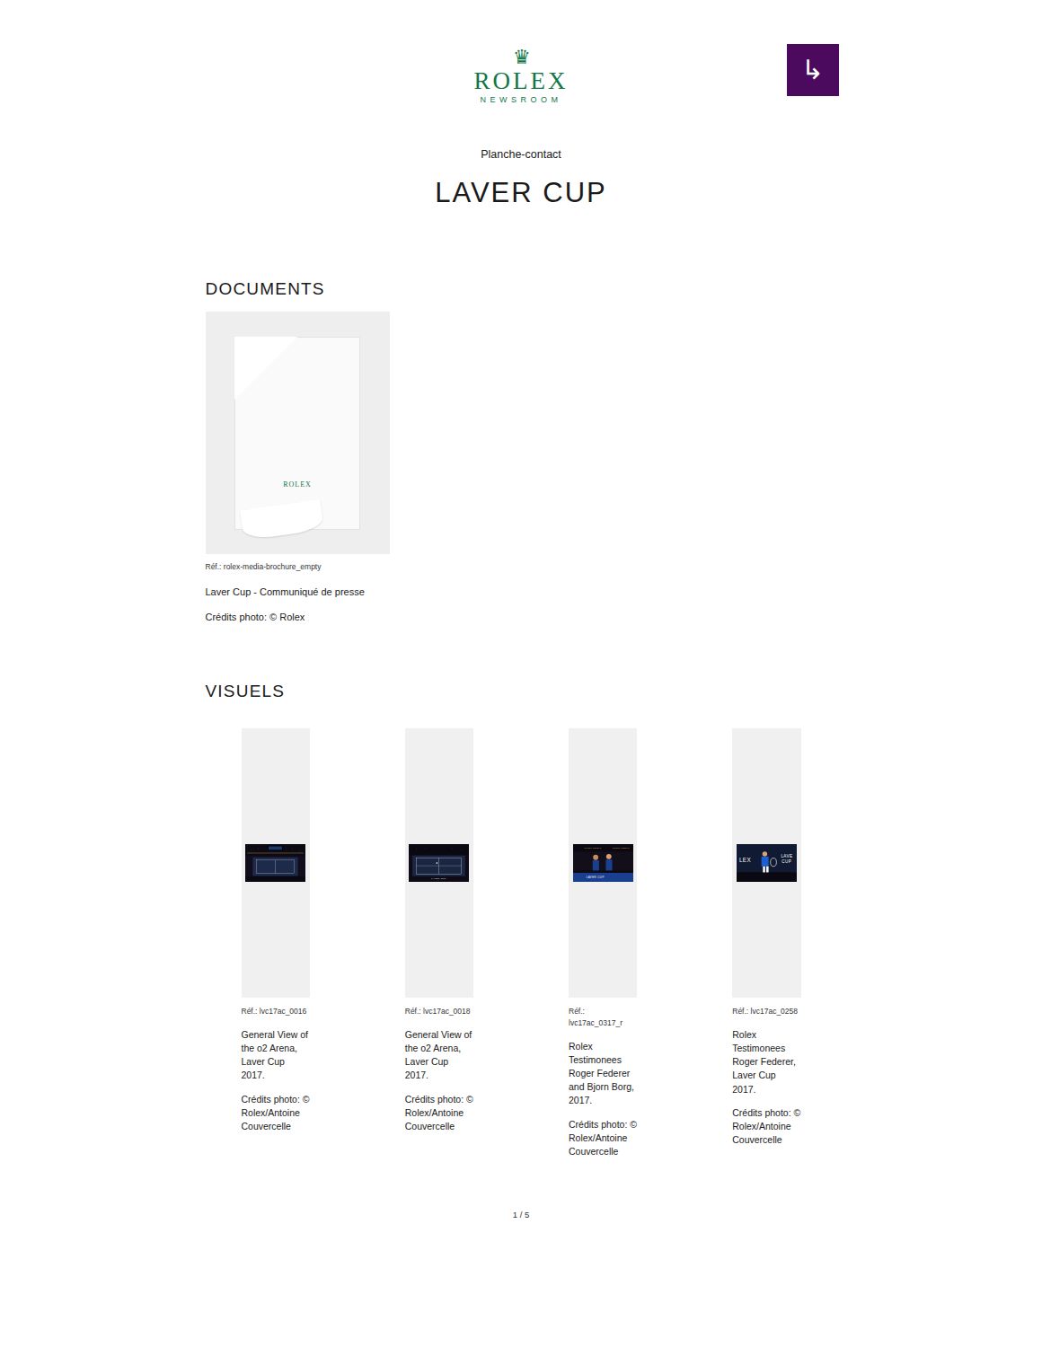↳
♛
ROLEX
NEWSROOM
Planche-contact
Laver Cup
Documents
ROLEX
Réf.: rolex-media-brochure_empty
Laver Cup - Communiqué de presse
Crédits photo: © Rolex
Visuels
Réf.: lvc17ac_0016
General View of the o2 Arena, Laver Cup 2017.
Crédits photo: © Rolex/Antoine Couvercelle
Réf.: lvc17ac_0018
General View of the o2 Arena, Laver Cup 2017.
Crédits photo: © Rolex/Antoine Couvercelle
Réf.: lvc17ac_0317_r
Rolex Testimonees Roger Federer and Bjorn Borg, 2017.
Crédits photo: © Rolex/Antoine Couvercelle
Réf.: lvc17ac_0258
Rolex Testimonees Roger Federer, Laver Cup 2017.
Crédits photo: © Rolex/Antoine Couvercelle
1 / 5